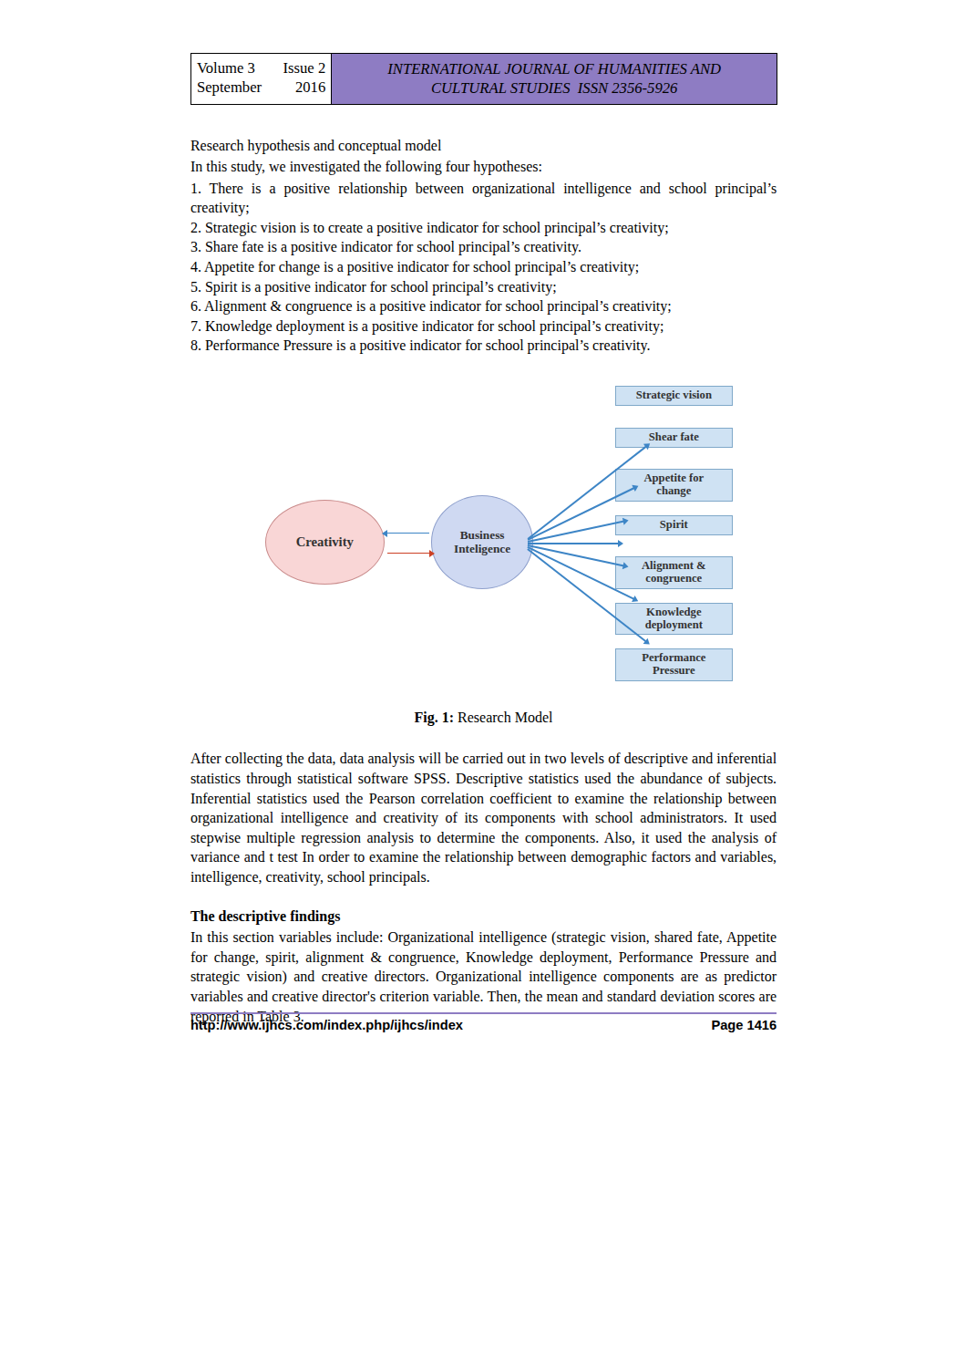Volume 3 Issue 2
September 2016
INTERNATIONAL JOURNAL OF HUMANITIES AND
CULTURAL STUDIES ISSN 2356-5926
Research hypothesis and conceptual model
In this study, we investigated the following four hypotheses:
1. There is a positive relationship between organizational intelligence and school principal’s creativity;
2. Strategic vision is to create a positive indicator for school principal’s creativity;
3. Share fate is a positive indicator for school principal’s creativity.
4. Appetite for change is a positive indicator for school principal’s creativity;
5. Spirit is a positive indicator for school principal’s creativity;
6. Alignment & congruence is a positive indicator for school principal’s creativity;
7. Knowledge deployment is a positive indicator for school principal’s creativity;
8. Performance Pressure is a positive indicator for school principal’s creativity.
Creativity
Business
Inteligence
Strategic vision
Shear fate
Appetite for
change
Spirit
Alignment &
congruence
Knowledge
deployment
Performance
Pressure
Fig. 1: Research Model
After collecting the data, data analysis will be carried out in two levels of descriptive and inferential statistics through statistical software SPSS. Descriptive statistics used the abundance of subjects. Inferential statistics used the Pearson correlation coefficient to examine the relationship between organizational intelligence and creativity of its components with school administrators. It used stepwise multiple regression analysis to determine the components. Also, it used the analysis of variance and t test In order to examine the relationship between demographic factors and variables, intelligence, creativity, school principals.
The descriptive findings
In this section variables include: Organizational intelligence (strategic vision, shared fate, Appetite for change, spirit, alignment & congruence, Knowledge deployment, Performance Pressure and strategic vision) and creative directors. Organizational intelligence components are as predictor variables and creative director's criterion variable. Then, the mean and standard deviation scores are reported in Table 3.
http://www.ijhcs.com/index.php/ijhcs/index Page 1416